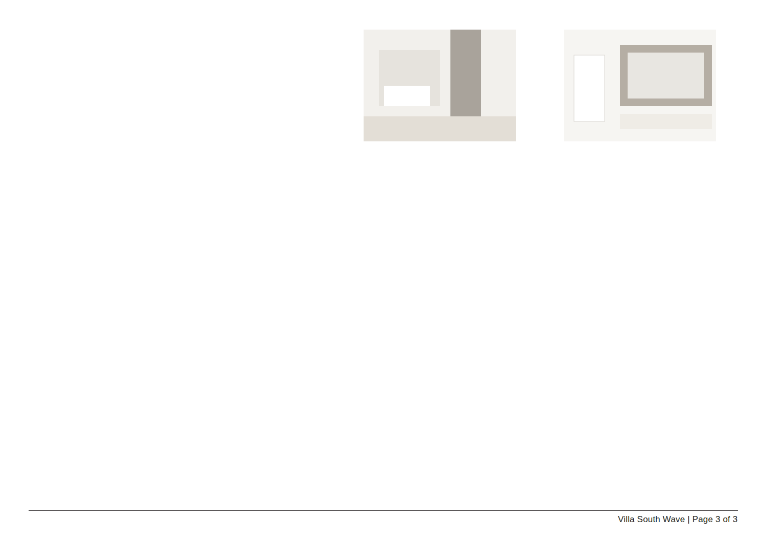Villa South Wave | Page 3 of 3